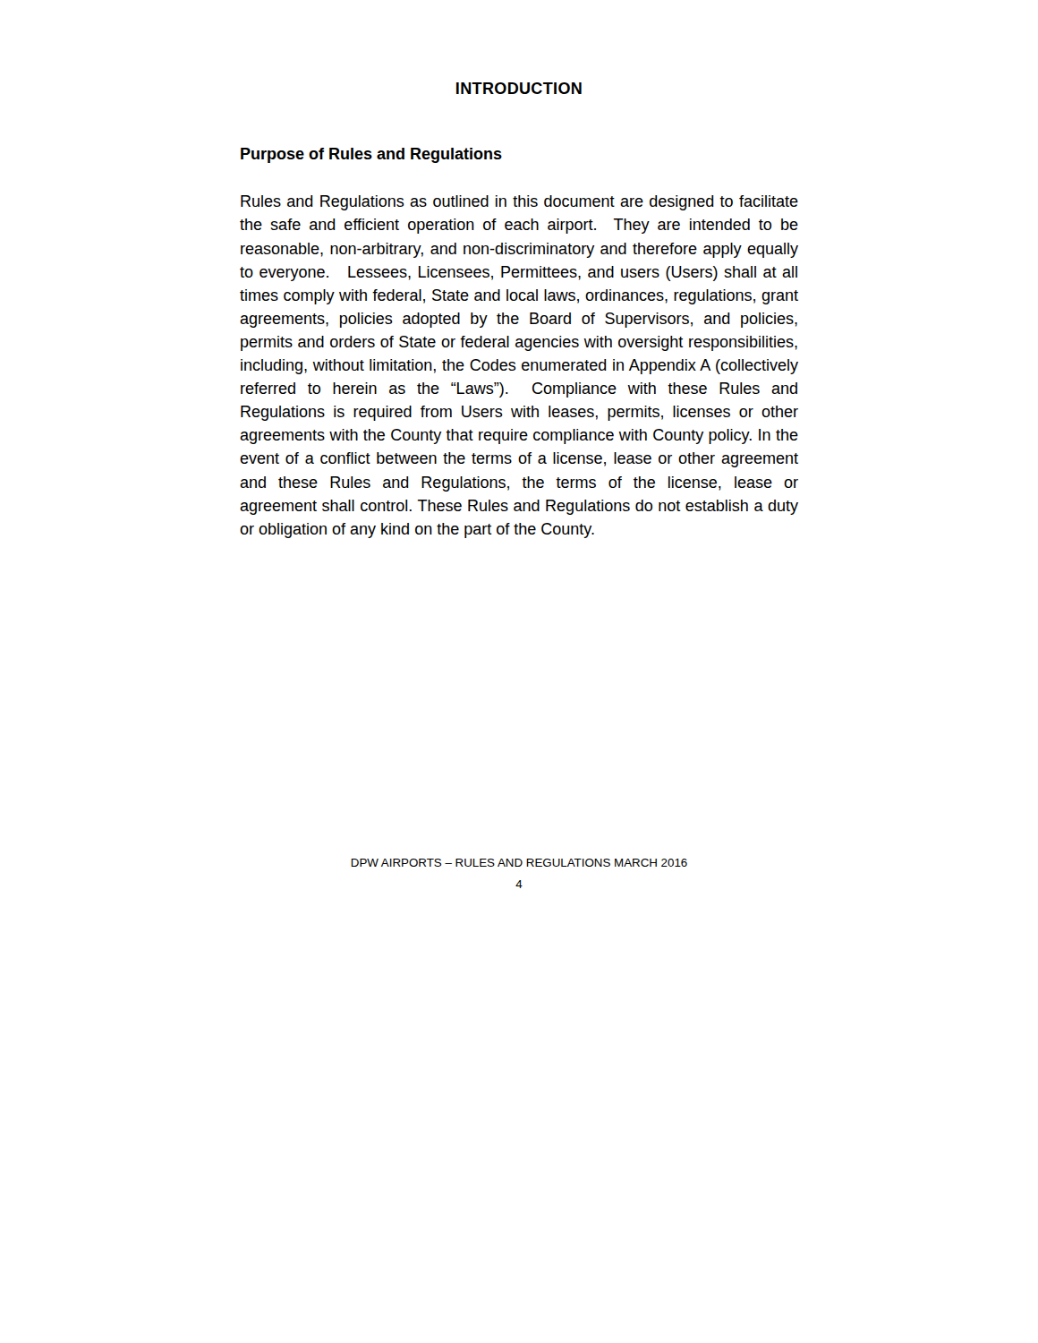INTRODUCTION
Purpose of Rules and Regulations
Rules and Regulations as outlined in this document are designed to facilitate the safe and efficient operation of each airport. They are intended to be reasonable, non-arbitrary, and non-discriminatory and therefore apply equally to everyone. Lessees, Licensees, Permittees, and users (Users) shall at all times comply with federal, State and local laws, ordinances, regulations, grant agreements, policies adopted by the Board of Supervisors, and policies, permits and orders of State or federal agencies with oversight responsibilities, including, without limitation, the Codes enumerated in Appendix A (collectively referred to herein as the “Laws”). Compliance with these Rules and Regulations is required from Users with leases, permits, licenses or other agreements with the County that require compliance with County policy. In the event of a conflict between the terms of a license, lease or other agreement and these Rules and Regulations, the terms of the license, lease or agreement shall control. These Rules and Regulations do not establish a duty or obligation of any kind on the part of the County.
DPW AIRPORTS – RULES AND REGULATIONS MARCH 2016
4